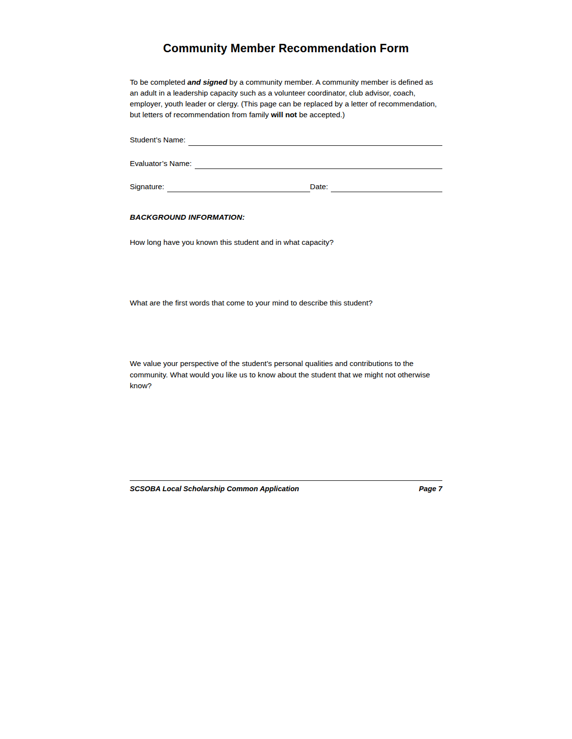Community Member Recommendation Form
To be completed and signed by a community member. A community member is defined as an adult in a leadership capacity such as a volunteer coordinator, club advisor, coach, employer, youth leader or clergy. (This page can be replaced by a letter of recommendation, but letters of recommendation from family will not be accepted.)
Student’s Name:
Evaluator’s Name:
Signature: Date:
BACKGROUND INFORMATION:
How long have you known this student and in what capacity?
What are the first words that come to your mind to describe this student?
We value your perspective of the student’s personal qualities and contributions to the community. What would you like us to know about the student that we might not otherwise know?
SCSOBA Local Scholarship Common Application Page 7